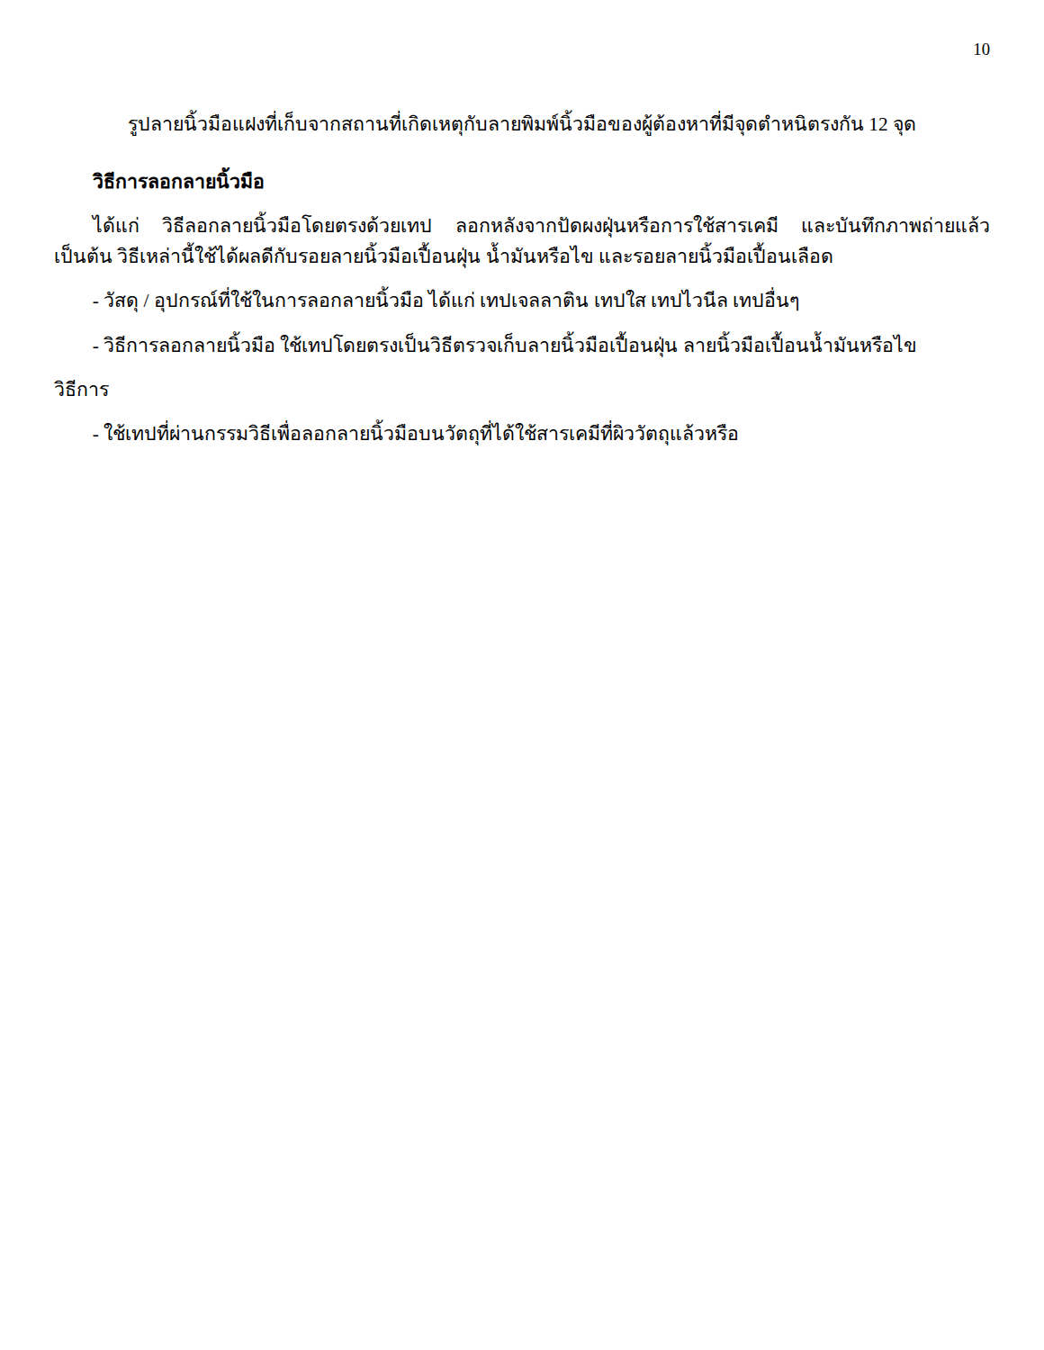10
รูปลายนิ้วมือแฝงที่เก็บจากสถานที่เกิดเหตุกับลายพิมพ์นิ้วมือของผู้ต้องหาที่มีจุดตำหนิตรงกัน 12 จุด
วิธีการลอกลายนิ้วมือ
ได้แก่ วิธีลอกลายนิ้วมือโดยตรงด้วยเทป ลอกหลังจากปัดผงฝุ่นหรือการใช้สารเคมี และบันทึกภาพถ่ายแล้ว เป็นต้น วิธีเหล่านี้ใช้ได้ผลดีกับรอยลายนิ้วมือเปื้อนฝุ่น น้ำมันหรือไข และรอยลายนิ้วมือเปื้อนเลือด
- วัสดุ / อุปกรณ์ที่ใช้ในการลอกลายนิ้วมือ ได้แก่ เทปเจลลาติน เทปใส เทปไวนีล เทปอื่นๆ
- วิธีการลอกลายนิ้วมือ ใช้เทปโดยตรงเป็นวิธีตรวจเก็บลายนิ้วมือเปื้อนฝุ่น ลายนิ้วมือเปื้อนน้ำมันหรือไข
วิธีการ
- ใช้เทปที่ผ่านกรรมวิธีเพื่อลอกลายนิ้วมือบนวัตถุที่ได้ใช้สารเคมีที่ผิววัตถุแล้วหรือ